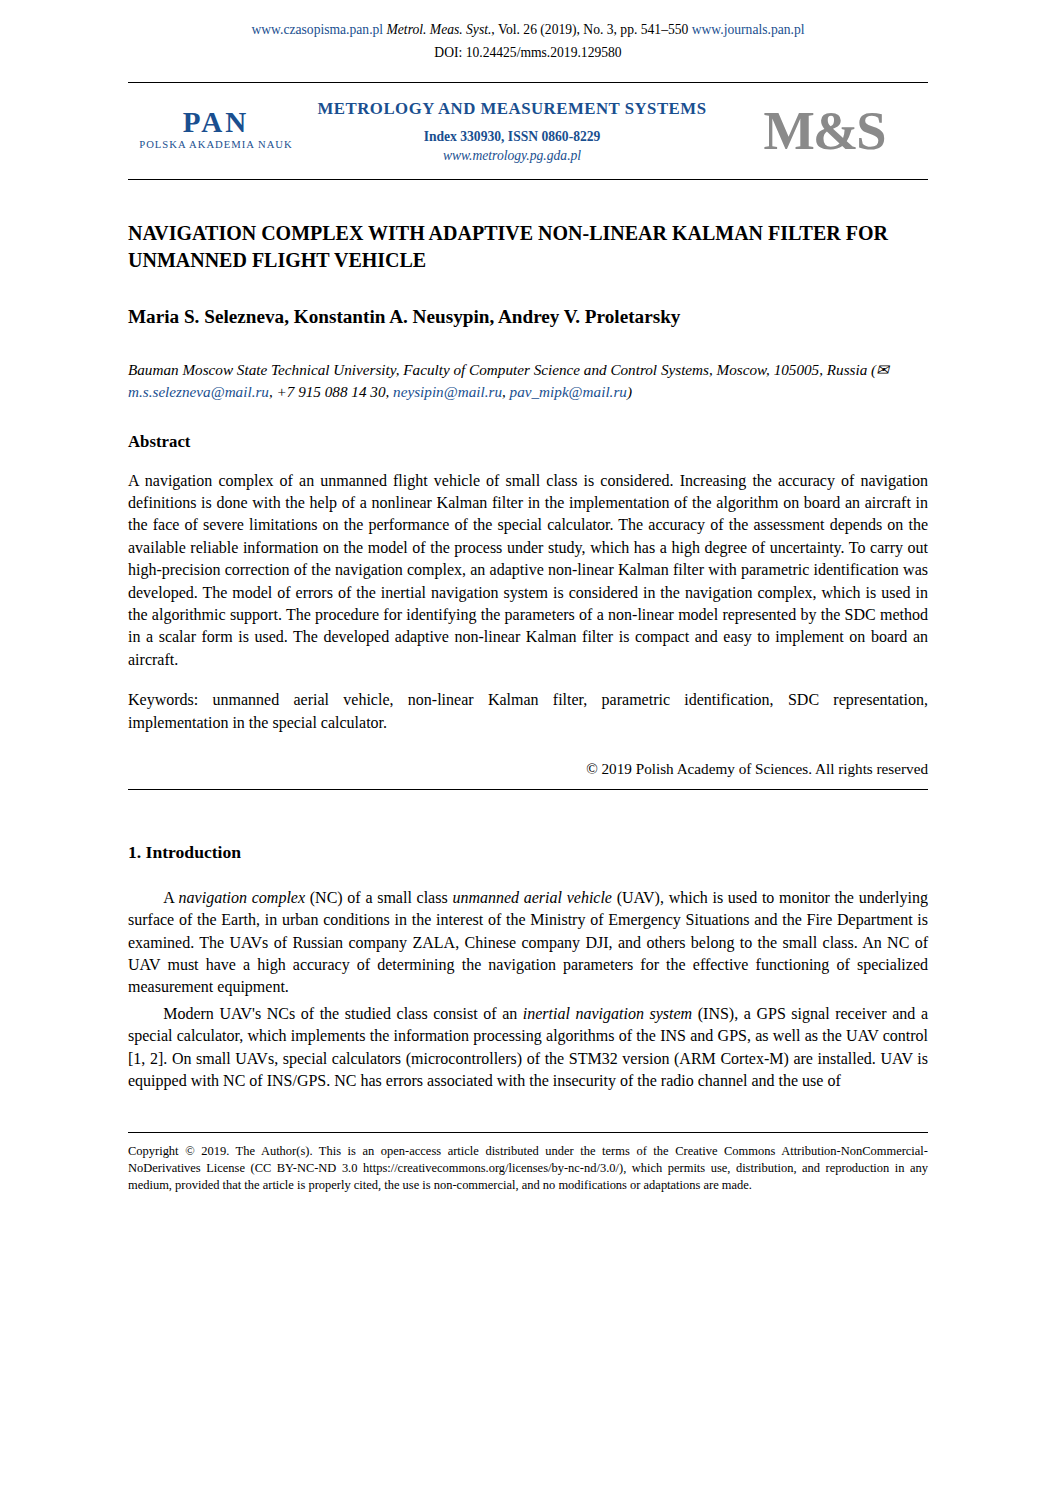www.czasopisma.pan.pl Metrol. Meas. Syst., Vol. 26 (2019), No. 3, pp. 541–550 www.journals.pan.pl
DOI: 10.24425/mms.2019.129580
PAN POLSKA AKADEMIA NAUK
METROLOGY AND MEASUREMENT SYSTEMS
Index 330930, ISSN 0860-8229
www.metrology.pg.gda.pl
M&S
Navigation Complex with Adaptive Non-Linear Kalman Filter for Unmanned Flight Vehicle
Maria S. Selezneva, Konstantin A. Neusypin, Andrey V. Proletarsky
Bauman Moscow State Technical University, Faculty of Computer Science and Control Systems, Moscow, 105005, Russia (✉ m.s.selezneva@mail.ru, +7 915 088 14 30, neysipin@mail.ru, pav_mipk@mail.ru)
Abstract
A navigation complex of an unmanned flight vehicle of small class is considered. Increasing the accuracy of navigation definitions is done with the help of a nonlinear Kalman filter in the implementation of the algorithm on board an aircraft in the face of severe limitations on the performance of the special calculator. The accuracy of the assessment depends on the available reliable information on the model of the process under study, which has a high degree of uncertainty. To carry out high-precision correction of the navigation complex, an adaptive non-linear Kalman filter with parametric identification was developed. The model of errors of the inertial navigation system is considered in the navigation complex, which is used in the algorithmic support. The procedure for identifying the parameters of a non-linear model represented by the SDC method in a scalar form is used. The developed adaptive non-linear Kalman filter is compact and easy to implement on board an aircraft.
Keywords: unmanned aerial vehicle, non-linear Kalman filter, parametric identification, SDC representation, implementation in the special calculator.
© 2019 Polish Academy of Sciences. All rights reserved
1. Introduction
A navigation complex (NC) of a small class unmanned aerial vehicle (UAV), which is used to monitor the underlying surface of the Earth, in urban conditions in the interest of the Ministry of Emergency Situations and the Fire Department is examined. The UAVs of Russian company ZALA, Chinese company DJI, and others belong to the small class. An NC of UAV must have a high accuracy of determining the navigation parameters for the effective functioning of specialized measurement equipment.
Modern UAV's NCs of the studied class consist of an inertial navigation system (INS), a GPS signal receiver and a special calculator, which implements the information processing algorithms of the INS and GPS, as well as the UAV control [1, 2]. On small UAVs, special calculators (microcontrollers) of the STM32 version (ARM Cortex-M) are installed. UAV is equipped with NC of INS/GPS. NC has errors associated with the insecurity of the radio channel and the use of
Copyright © 2019. The Author(s). This is an open-access article distributed under the terms of the Creative Commons Attribution-NonCommercial-NoDerivatives License (CC BY-NC-ND 3.0 https://creativecommons.org/licenses/by-nc-nd/3.0/), which permits use, distribution, and reproduction in any medium, provided that the article is properly cited, the use is non-commercial, and no modifications or adaptations are made.